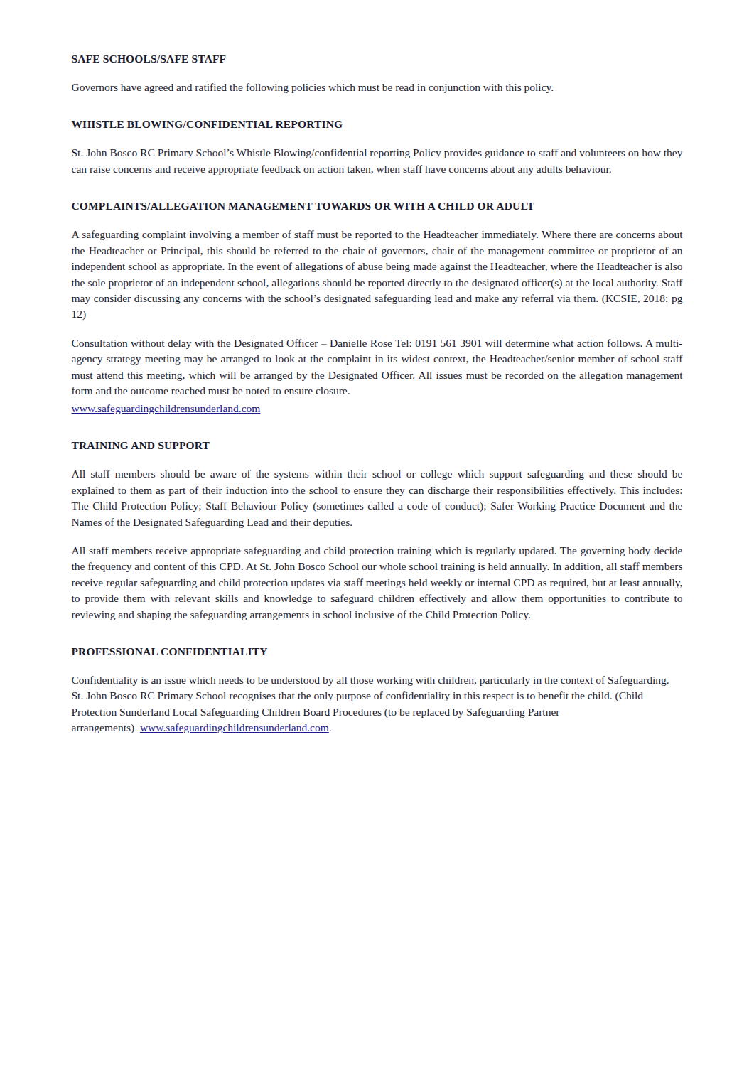Safe Schools/Safe Staff
Governors have agreed and ratified the following policies which must be read in conjunction with this policy.
Whistle Blowing/Confidential Reporting
St. John Bosco RC Primary School’s Whistle Blowing/confidential reporting Policy provides guidance to staff and volunteers on how they can raise concerns and receive appropriate feedback on action taken, when staff have concerns about any adults behaviour.
Complaints/Allegation Management Towards or With a Child or Adult
A safeguarding complaint involving a member of staff must be reported to the Headteacher immediately. Where there are concerns about the Headteacher or Principal, this should be referred to the chair of governors, chair of the management committee or proprietor of an independent school as appropriate. In the event of allegations of abuse being made against the Headteacher, where the Headteacher is also the sole proprietor of an independent school, allegations should be reported directly to the designated officer(s) at the local authority. Staff may consider discussing any concerns with the school’s designated safeguarding lead and make any referral via them. (KCSIE, 2018: pg 12)
Consultation without delay with the Designated Officer – Danielle Rose Tel: 0191 561 3901 will determine what action follows. A multi-agency strategy meeting may be arranged to look at the complaint in its widest context, the Headteacher/senior member of school staff must attend this meeting, which will be arranged by the Designated Officer. All issues must be recorded on the allegation management form and the outcome reached must be noted to ensure closure.
www.safeguardingchildrensunderland.com
Training and Support
All staff members should be aware of the systems within their school or college which support safeguarding and these should be explained to them as part of their induction into the school to ensure they can discharge their responsibilities effectively. This includes: The Child Protection Policy; Staff Behaviour Policy (sometimes called a code of conduct); Safer Working Practice Document and the Names of the Designated Safeguarding Lead and their deputies.
All staff members receive appropriate safeguarding and child protection training which is regularly updated. The governing body decide the frequency and content of this CPD. At St. John Bosco School our whole school training is held annually. In addition, all staff members receive regular safeguarding and child protection updates via staff meetings held weekly or internal CPD as required, but at least annually, to provide them with relevant skills and knowledge to safeguard children effectively and allow them opportunities to contribute to reviewing and shaping the safeguarding arrangements in school inclusive of the Child Protection Policy.
Professional Confidentiality
Confidentiality is an issue which needs to be understood by all those working with children, particularly in the context of Safeguarding. St. John Bosco RC Primary School recognises that the only purpose of confidentiality in this respect is to benefit the child. (Child Protection Sunderland Local Safeguarding Children Board Procedures (to be replaced by Safeguarding Partner
arrangements) www.safeguardingchildrensunderland.com.